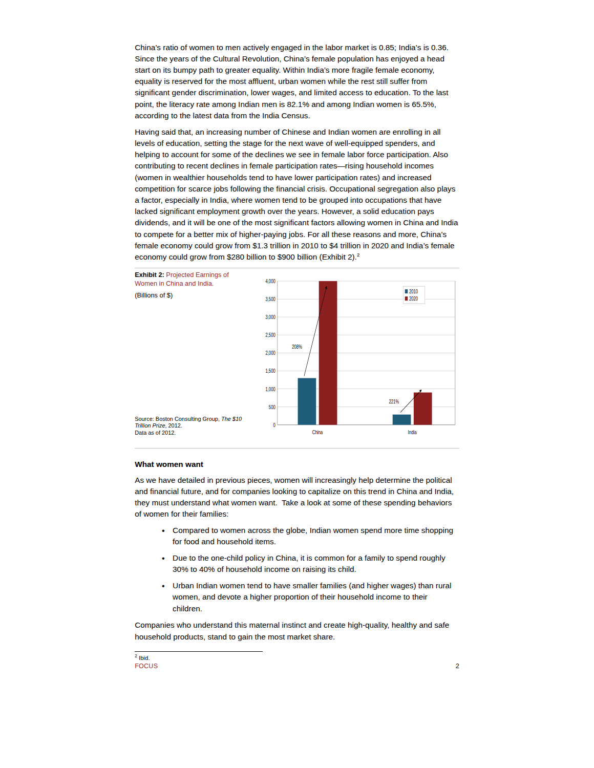China’s ratio of women to men actively engaged in the labor market is 0.85; India’s is 0.36. Since the years of the Cultural Revolution, China’s female population has enjoyed a head start on its bumpy path to greater equality. Within India’s more fragile female economy, equality is reserved for the most affluent, urban women while the rest still suffer from significant gender discrimination, lower wages, and limited access to education. To the last point, the literacy rate among Indian men is 82.1% and among Indian women is 65.5%, according to the latest data from the India Census.
Having said that, an increasing number of Chinese and Indian women are enrolling in all levels of education, setting the stage for the next wave of well-equipped spenders, and helping to account for some of the declines we see in female labor force participation. Also contributing to recent declines in female participation rates—rising household incomes (women in wealthier households tend to have lower participation rates) and increased competition for scarce jobs following the financial crisis. Occupational segregation also plays a factor, especially in India, where women tend to be grouped into occupations that have lacked significant employment growth over the years. However, a solid education pays dividends, and it will be one of the most significant factors allowing women in China and India to compete for a better mix of higher-paying jobs. For all these reasons and more, China’s female economy could grow from $1.3 trillion in 2010 to $4 trillion in 2020 and India’s female economy could grow from $280 billion to $900 billion (Exhibit 2).2
Exhibit 2: Projected Earnings of Women in China and India.
(Billions of $)
Source: Boston Consulting Group, The $10 Trillion Prize, 2012.
Data as of 2012.
4,000 3,500 3,000 2,500 2,000 1,500 1,000 500 0 208% 221% 2010 2020 China India
What women want
As we have detailed in previous pieces, women will increasingly help determine the political and financial future, and for companies looking to capitalize on this trend in China and India, they must understand what women want. Take a look at some of these spending behaviors of women for their families:
Compared to women across the globe, Indian women spend more time shopping for food and household items.
Due to the one-child policy in China, it is common for a family to spend roughly 30% to 40% of household income on raising its child.
Urban Indian women tend to have smaller families (and higher wages) than rural women, and devote a higher proportion of their household income to their children.
Companies who understand this maternal instinct and create high-quality, healthy and safe household products, stand to gain the most market share.
2 Ibid.
FOCUS 2